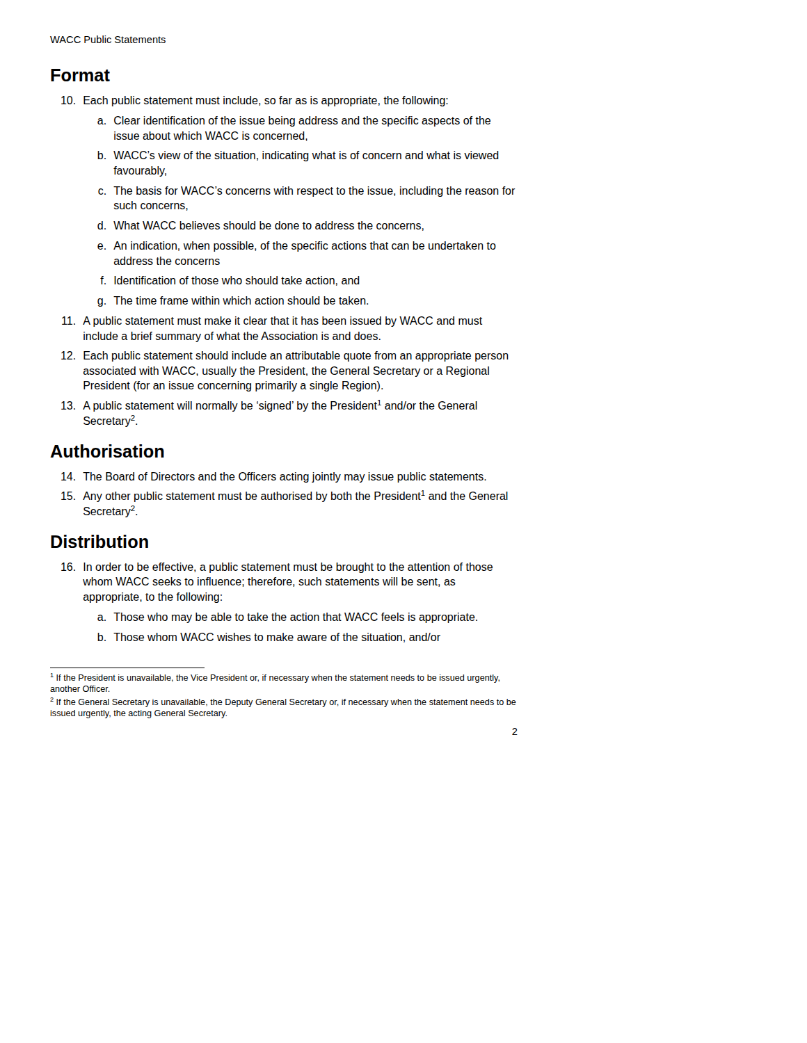WACC Public Statements
Format
Each public statement must include, so far as is appropriate, the following:
Clear identification of the issue being address and the specific aspects of the issue about which WACC is concerned,
WACC’s view of the situation, indicating what is of concern and what is viewed favourably,
The basis for WACC’s concerns with respect to the issue, including the reason for such concerns,
What WACC believes should be done to address the concerns,
An indication, when possible, of the specific actions that can be undertaken to address the concerns
Identification of those who should take action, and
The time frame within which action should be taken.
A public statement must make it clear that it has been issued by WACC and must include a brief summary of what the Association is and does.
Each public statement should include an attributable quote from an appropriate person associated with WACC, usually the President, the General Secretary or a Regional President (for an issue concerning primarily a single Region).
A public statement will normally be ‘signed’ by the President1 and/or the General Secretary2.
Authorisation
The Board of Directors and the Officers acting jointly may issue public statements.
Any other public statement must be authorised by both the President1 and the General Secretary2.
Distribution
In order to be effective, a public statement must be brought to the attention of those whom WACC seeks to influence; therefore, such statements will be sent, as appropriate, to the following:
Those who may be able to take the action that WACC feels is appropriate.
Those whom WACC wishes to make aware of the situation, and/or
1 If the President is unavailable, the Vice President or, if necessary when the statement needs to be issued urgently, another Officer.
2 If the General Secretary is unavailable, the Deputy General Secretary or, if necessary when the statement needs to be issued urgently, the acting General Secretary.
2